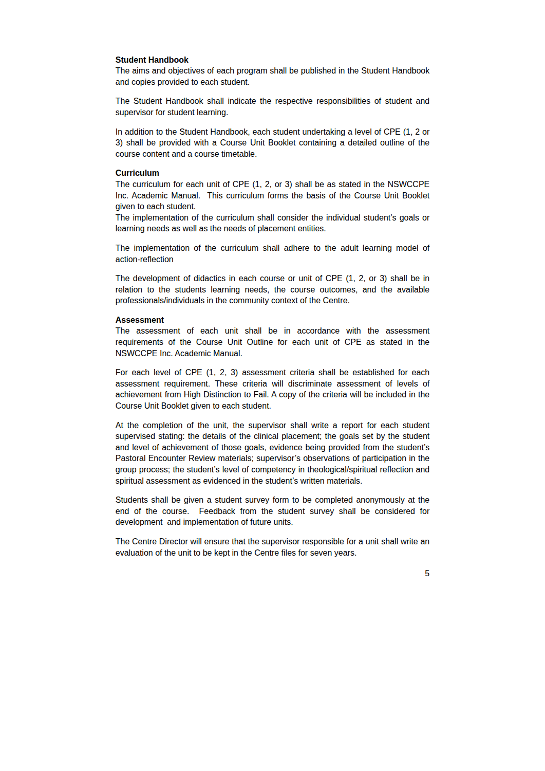Student Handbook
The aims and objectives of each program shall be published in the Student Handbook and copies provided to each student.
The Student Handbook shall indicate the respective responsibilities of student and supervisor for student learning.
In addition to the Student Handbook, each student undertaking a level of CPE (1, 2 or 3) shall be provided with a Course Unit Booklet containing a detailed outline of the course content and a course timetable.
Curriculum
The curriculum for each unit of CPE (1, 2, or 3) shall be as stated in the NSWCCPE Inc. Academic Manual. This curriculum forms the basis of the Course Unit Booklet given to each student.
The implementation of the curriculum shall consider the individual student’s goals or learning needs as well as the needs of placement entities.
The implementation of the curriculum shall adhere to the adult learning model of action-reflection
The development of didactics in each course or unit of CPE (1, 2, or 3) shall be in relation to the students learning needs, the course outcomes, and the available professionals/individuals in the community context of the Centre.
Assessment
The assessment of each unit shall be in accordance with the assessment requirements of the Course Unit Outline for each unit of CPE as stated in the NSWCCPE Inc. Academic Manual.
For each level of CPE (1, 2, 3) assessment criteria shall be established for each assessment requirement. These criteria will discriminate assessment of levels of achievement from High Distinction to Fail. A copy of the criteria will be included in the Course Unit Booklet given to each student.
At the completion of the unit, the supervisor shall write a report for each student supervised stating: the details of the clinical placement; the goals set by the student and level of achievement of those goals, evidence being provided from the student’s Pastoral Encounter Review materials; supervisor’s observations of participation in the group process; the student’s level of competency in theological/spiritual reflection and spiritual assessment as evidenced in the student’s written materials.
Students shall be given a student survey form to be completed anonymously at the end of the course. Feedback from the student survey shall be considered for development and implementation of future units.
The Centre Director will ensure that the supervisor responsible for a unit shall write an evaluation of the unit to be kept in the Centre files for seven years.
5